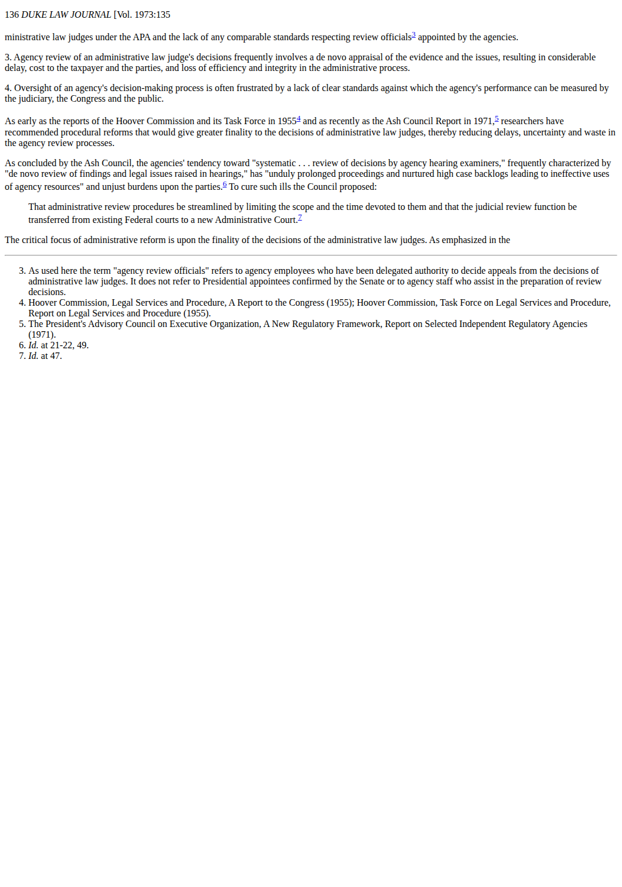136 DUKE LAW JOURNAL [Vol. 1973:135
ministrative law judges under the APA and the lack of any comparable standards respecting review officials3 appointed by the agencies.
3. Agency review of an administrative law judge's decisions frequently involves a de novo appraisal of the evidence and the issues, resulting in considerable delay, cost to the taxpayer and the parties, and loss of efficiency and integrity in the administrative process.
4. Oversight of an agency's decision-making process is often frustrated by a lack of clear standards against which the agency's performance can be measured by the judiciary, the Congress and the public.
As early as the reports of the Hoover Commission and its Task Force in 19554 and as recently as the Ash Council Report in 1971,5 researchers have recommended procedural reforms that would give greater finality to the decisions of administrative law judges, thereby reducing delays, uncertainty and waste in the agency review processes.
As concluded by the Ash Council, the agencies' tendency toward "systematic . . . review of decisions by agency hearing examiners," frequently characterized by "de novo review of findings and legal issues raised in hearings," has "unduly prolonged proceedings and nurtured high case backlogs leading to ineffective uses of agency resources" and unjust burdens upon the parties.6 To cure such ills the Council proposed:
That administrative review procedures be streamlined by limiting the scope and the time devoted to them and that the judicial review function be transferred from existing Federal courts to a new Administrative Court.7
The critical focus of administrative reform is upon the finality of the decisions of the administrative law judges. As emphasized in the
As used here the term "agency review officials" refers to agency employees who have been delegated authority to decide appeals from the decisions of administrative law judges. It does not refer to Presidential appointees confirmed by the Senate or to agency staff who assist in the preparation of review decisions.
Hoover Commission, Legal Services and Procedure, A Report to the Congress (1955); Hoover Commission, Task Force on Legal Services and Procedure, Report on Legal Services and Procedure (1955).
The President's Advisory Council on Executive Organization, A New Regulatory Framework, Report on Selected Independent Regulatory Agencies (1971).
Id. at 21-22, 49.
Id. at 47.